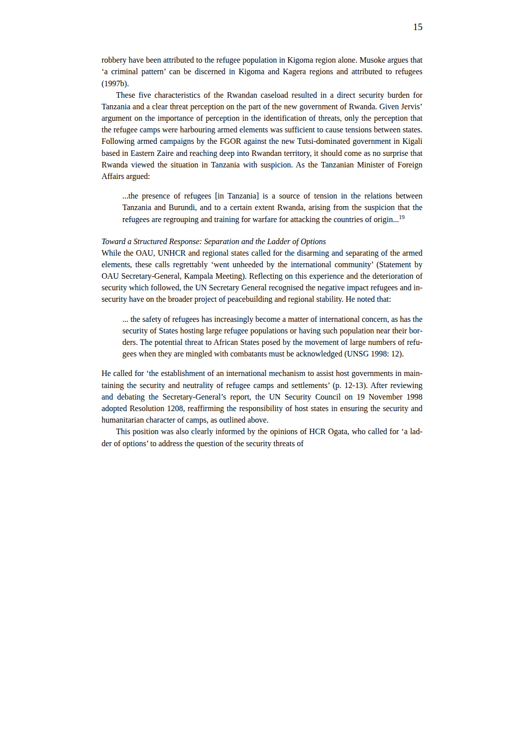15
robbery have been attributed to the refugee population in Kigoma region alone. Musoke argues that ‘a criminal pattern’ can be discerned in Kigoma and Kagera regions and attributed to refugees (1997b).
These five characteristics of the Rwandan caseload resulted in a direct security burden for Tanzania and a clear threat perception on the part of the new government of Rwanda. Given Jervis’ argument on the importance of perception in the identification of threats, only the perception that the refugee camps were harbouring armed elements was sufficient to cause tensions between states. Following armed campaigns by the FGOR against the new Tutsi-dominated government in Kigali based in Eastern Zaire and reaching deep into Rwandan territory, it should come as no surprise that Rwanda viewed the situation in Tanzania with suspicion. As the Tanzanian Minister of Foreign Affairs argued:
...the presence of refugees [in Tanzania] is a source of tension in the relations between Tanzania and Burundi, and to a certain extent Rwanda, arising from the suspicion that the refugees are regrouping and training for warfare for attacking the countries of origin...19
Toward a Structured Response: Separation and the Ladder of Options
While the OAU, UNHCR and regional states called for the disarming and separating of the armed elements, these calls regrettably ‘went unheeded by the international community’ (Statement by OAU Secretary-General, Kampala Meeting). Reflecting on this experience and the deterioration of security which followed, the UN Secretary General recognised the negative impact refugees and insecurity have on the broader project of peacebuilding and regional stability. He noted that:
... the safety of refugees has increasingly become a matter of international concern, as has the security of States hosting large refugee populations or having such population near their borders. The potential threat to African States posed by the movement of large numbers of refugees when they are mingled with combatants must be acknowledged (UNSG 1998: 12).
He called for ‘the establishment of an international mechanism to assist host governments in maintaining the security and neutrality of refugee camps and settlements’ (p. 12-13). After reviewing and debating the Secretary-General’s report, the UN Security Council on 19 November 1998 adopted Resolution 1208, reaffirming the responsibility of host states in ensuring the security and humanitarian character of camps, as outlined above.
This position was also clearly informed by the opinions of HCR Ogata, who called for ‘a ladder of options’ to address the question of the security threats of